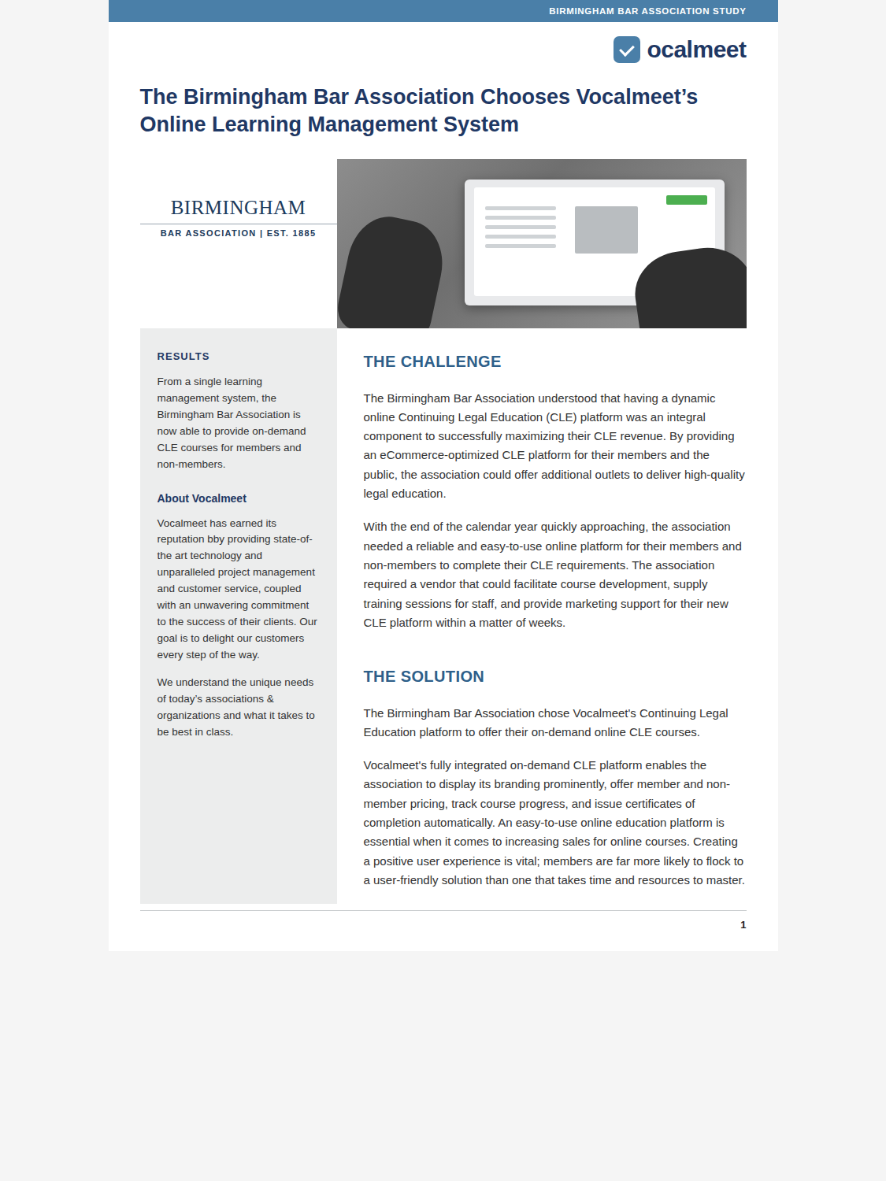BIRMINGHAM BAR ASSOCIATION STUDY
ocalmeet
The Birmingham Bar Association Chooses Vocalmeet’s Online Learning Management System
BIRMINGHAM
BAR ASSOCIATION | EST. 1885
RESULTS
From a single learning management system, the Birmingham Bar Association is now able to provide on-demand CLE courses for members and non-members.
About Vocalmeet
Vocalmeet has earned its reputation bby providing state-of-the art technology and unparalleled project management and customer service, coupled with an unwavering commitment to the success of their clients. Our goal is to delight our customers every step of the way.
We understand the unique needs of today’s associations & organizations and what it takes to be best in class.
THE CHALLENGE
The Birmingham Bar Association understood that having a dynamic online Continuing Legal Education (CLE) platform was an integral component to successfully maximizing their CLE revenue. By providing an eCommerce-optimized CLE platform for their members and the public, the association could offer additional outlets to deliver high-quality legal education.
With the end of the calendar year quickly approaching, the association needed a reliable and easy-to-use online platform for their members and non-members to complete their CLE requirements. The association required a vendor that could facilitate course development, supply training sessions for staff, and provide marketing support for their new CLE platform within a matter of weeks.
THE SOLUTION
The Birmingham Bar Association chose Vocalmeet's Continuing Legal Education platform to offer their on-demand online CLE courses.
Vocalmeet's fully integrated on-demand CLE platform enables the association to display its branding prominently, offer member and non-member pricing, track course progress, and issue certificates of completion automatically. An easy-to-use online education platform is essential when it comes to increasing sales for online courses. Creating a positive user experience is vital; members are far more likely to flock to a user-friendly solution than one that takes time and resources to master.
1